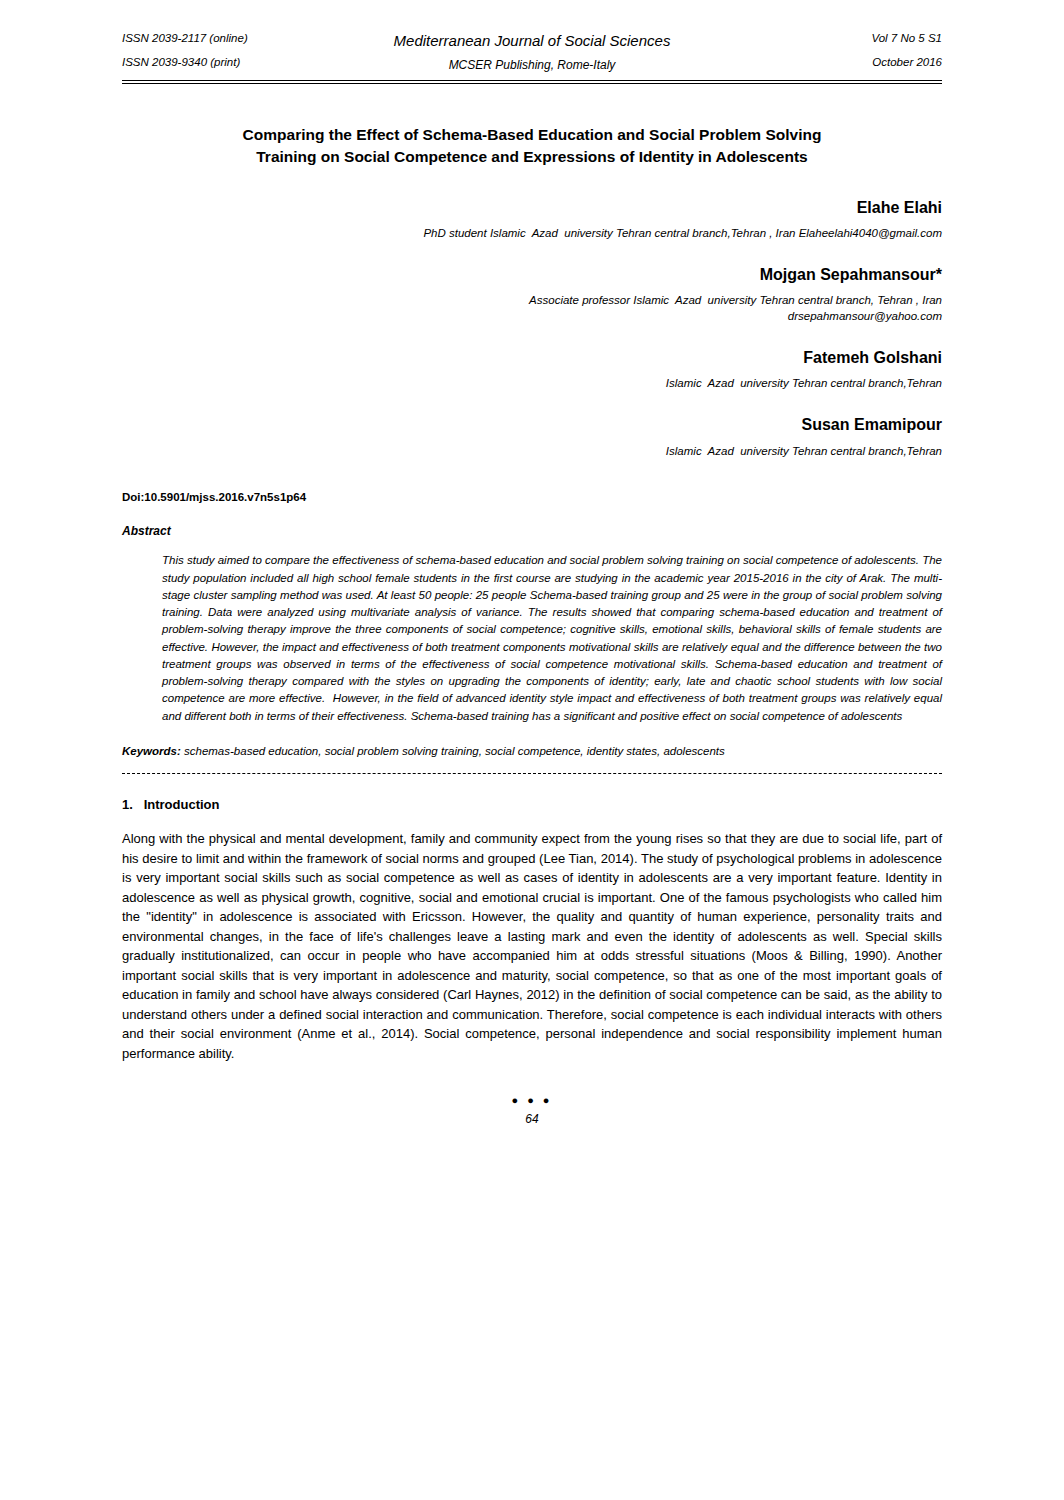| ISSN 2039-2117 (online) | Mediterranean Journal of Social Sciences | Vol 7 No 5 S1 |
| ISSN 2039-9340 (print) | MCSER Publishing, Rome-Italy | October 2016 |
Comparing the Effect of Schema-Based Education and Social Problem Solving
Training on Social Competence and Expressions of Identity in Adolescents
Elahe Elahi
PhD student Islamic Azad university Tehran central branch,Tehran , Iran Elaheelahi4040@gmail.com
Mojgan Sepahmansour*
Associate professor Islamic Azad university Tehran central branch, Tehran , Iran
drsepahmansour@yahoo.com
Fatemeh Golshani
Islamic Azad university Tehran central branch,Tehran
Susan Emamipour
Islamic Azad university Tehran central branch,Tehran
Doi:10.5901/mjss.2016.v7n5s1p64
Abstract
This study aimed to compare the effectiveness of schema-based education and social problem solving training on social competence of adolescents. The study population included all high school female students in the first course are studying in the academic year 2015-2016 in the city of Arak. The multi-stage cluster sampling method was used. At least 50 people: 25 people Schema-based training group and 25 were in the group of social problem solving training. Data were analyzed using multivariate analysis of variance. The results showed that comparing schema-based education and treatment of problem-solving therapy improve the three components of social competence; cognitive skills, emotional skills, behavioral skills of female students are effective. However, the impact and effectiveness of both treatment components motivational skills are relatively equal and the difference between the two treatment groups was observed in terms of the effectiveness of social competence motivational skills. Schema-based education and treatment of problem-solving therapy compared with the styles on upgrading the components of identity; early, late and chaotic school students with low social competence are more effective. However, in the field of advanced identity style impact and effectiveness of both treatment groups was relatively equal and different both in terms of their effectiveness. Schema-based training has a significant and positive effect on social competence of adolescents
Keywords: schemas-based education, social problem solving training, social competence, identity states, adolescents
1. Introduction
Along with the physical and mental development, family and community expect from the young rises so that they are due to social life, part of his desire to limit and within the framework of social norms and grouped (Lee Tian, 2014). The study of psychological problems in adolescence is very important social skills such as social competence as well as cases of identity in adolescents are a very important feature. Identity in adolescence as well as physical growth, cognitive, social and emotional crucial is important. One of the famous psychologists who called him the "identity" in adolescence is associated with Ericsson. However, the quality and quantity of human experience, personality traits and environmental changes, in the face of life's challenges leave a lasting mark and even the identity of adolescents as well. Special skills gradually institutionalized, can occur in people who have accompanied him at odds stressful situations (Moos & Billing, 1990). Another important social skills that is very important in adolescence and maturity, social competence, so that as one of the most important goals of education in family and school have always considered (Carl Haynes, 2012) in the definition of social competence can be said, as the ability to understand others under a defined social interaction and communication. Therefore, social competence is each individual interacts with others and their social environment (Anme et al., 2014). Social competence, personal independence and social responsibility implement human performance ability.
● ● ●
64